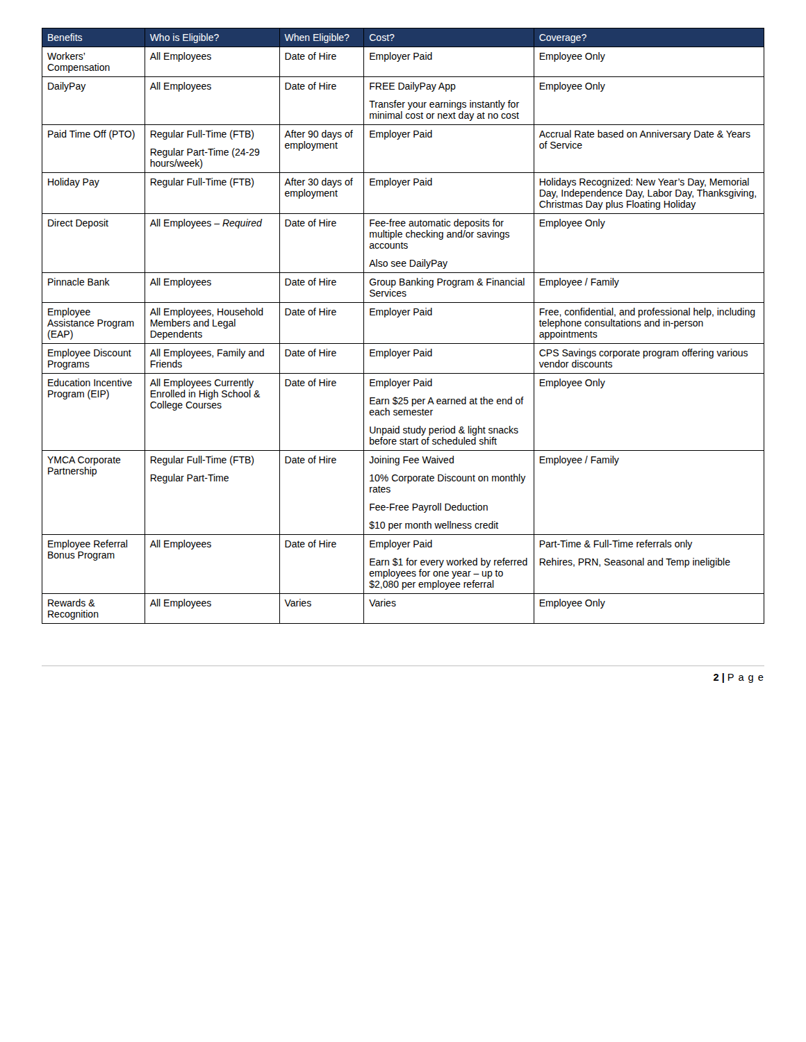| Benefits | Who is Eligible? | When Eligible? | Cost? | Coverage? |
| --- | --- | --- | --- | --- |
| Workers’ Compensation | All Employees | Date of Hire | Employer Paid | Employee Only |
| DailyPay | All Employees | Date of Hire | FREE DailyPay App Transfer your earnings instantly for minimal cost or next day at no cost | Employee Only |
| Paid Time Off (PTO) | Regular Full-Time (FTB) Regular Part-Time (24-29 hours/week) | After 90 days of employment | Employer Paid | Accrual Rate based on Anniversary Date & Years of Service |
| Holiday Pay | Regular Full-Time (FTB) | After 30 days of employment | Employer Paid | Holidays Recognized: New Year’s Day, Memorial Day, Independence Day, Labor Day, Thanksgiving, Christmas Day plus Floating Holiday |
| Direct Deposit | All Employees – Required | Date of Hire | Fee-free automatic deposits for multiple checking and/or savings accounts Also see DailyPay | Employee Only |
| Pinnacle Bank | All Employees | Date of Hire | Group Banking Program & Financial Services | Employee / Family |
| Employee Assistance Program (EAP) | All Employees, Household Members and Legal Dependents | Date of Hire | Employer Paid | Free, confidential, and professional help, including telephone consultations and in-person appointments |
| Employee Discount Programs | All Employees, Family and Friends | Date of Hire | Employer Paid | CPS Savings corporate program offering various vendor discounts |
| Education Incentive Program (EIP) | All Employees Currently Enrolled in High School & College Courses | Date of Hire | Employer Paid Earn $25 per A earned at the end of each semester Unpaid study period & light snacks before start of scheduled shift | Employee Only |
| YMCA Corporate Partnership | Regular Full-Time (FTB) Regular Part-Time | Date of Hire | Joining Fee Waived 10% Corporate Discount on monthly rates Fee-Free Payroll Deduction $10 per month wellness credit | Employee / Family |
| Employee Referral Bonus Program | All Employees | Date of Hire | Employer Paid Earn $1 for every worked by referred employees for one year – up to $2,080 per employee referral | Part-Time & Full-Time referrals only Rehires, PRN, Seasonal and Temp ineligible |
| Rewards & Recognition | All Employees | Varies | Varies | Employee Only |
2 | P a g e